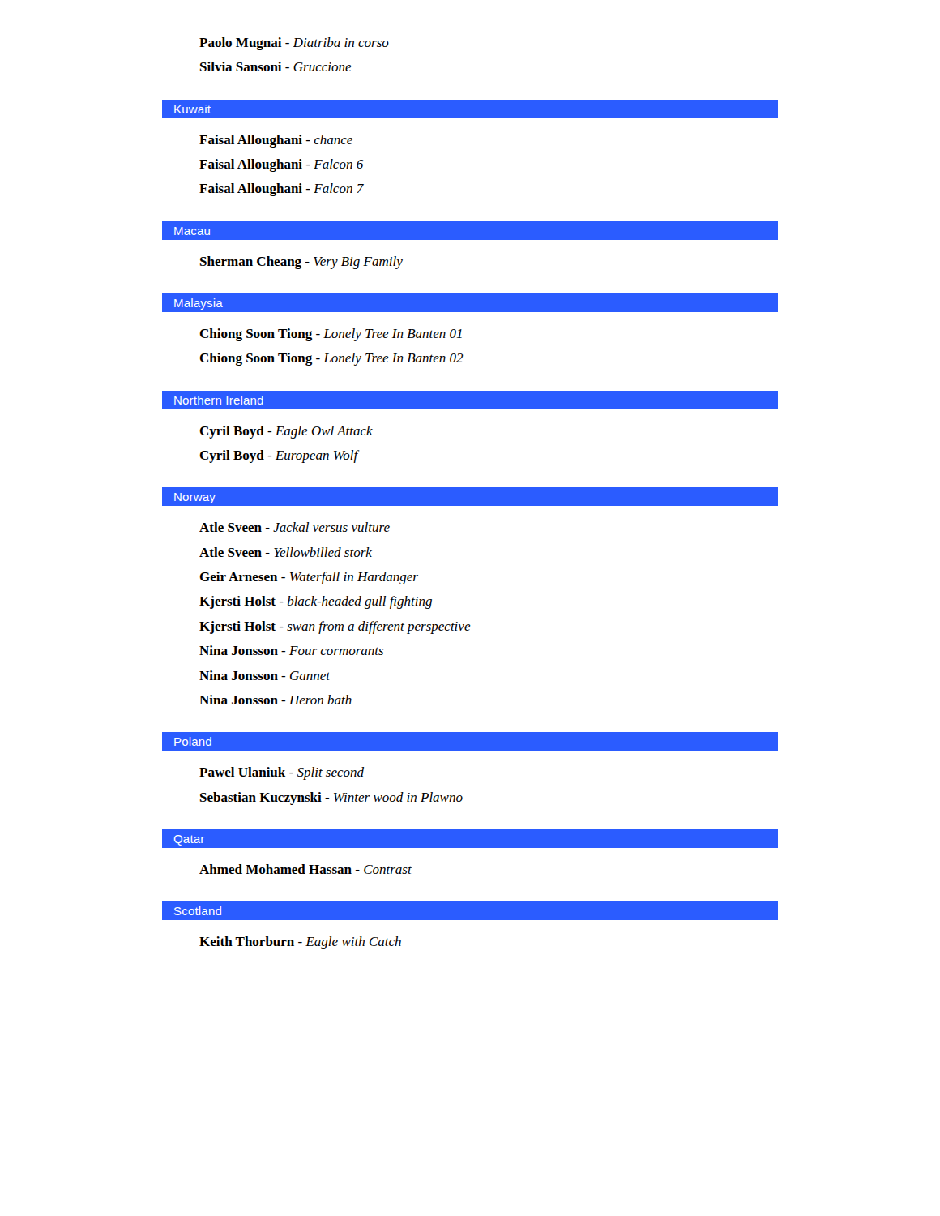Paolo Mugnai - Diatriba in corso
Silvia Sansoni - Gruccione
Kuwait
Faisal Alloughani - chance
Faisal Alloughani - Falcon 6
Faisal Alloughani - Falcon 7
Macau
Sherman Cheang - Very Big Family
Malaysia
Chiong Soon Tiong - Lonely Tree In Banten 01
Chiong Soon Tiong - Lonely Tree In Banten 02
Northern Ireland
Cyril Boyd - Eagle Owl Attack
Cyril Boyd - European Wolf
Norway
Atle Sveen - Jackal versus vulture
Atle Sveen - Yellowbilled stork
Geir Arnesen - Waterfall in Hardanger
Kjersti Holst - black-headed gull fighting
Kjersti Holst - swan from a different perspective
Nina Jonsson - Four cormorants
Nina Jonsson - Gannet
Nina Jonsson - Heron bath
Poland
Pawel Ulaniuk - Split second
Sebastian Kuczynski - Winter wood in Plawno
Qatar
Ahmed Mohamed Hassan - Contrast
Scotland
Keith Thorburn - Eagle with Catch